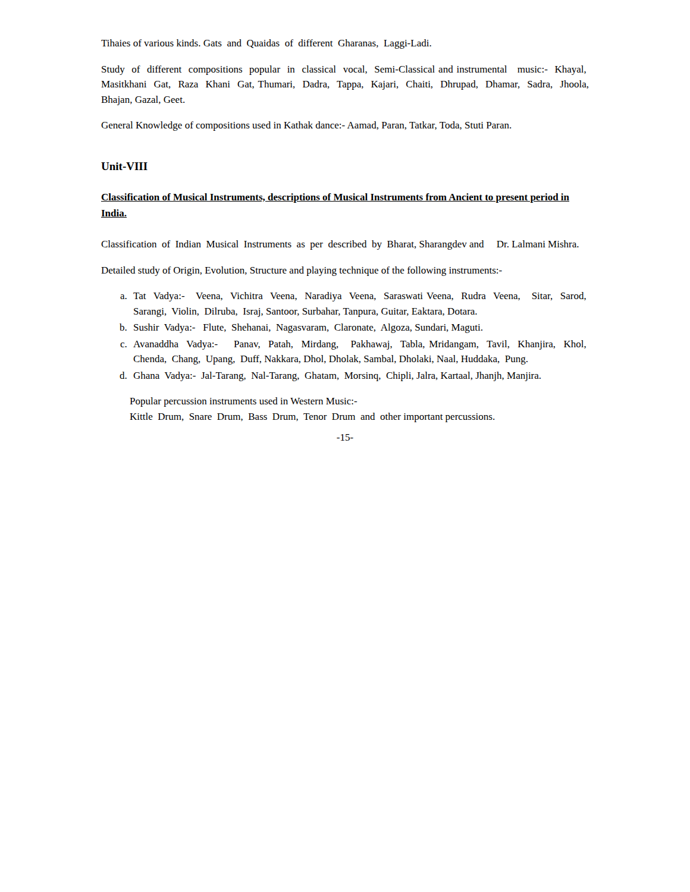Tihaies of various kinds. Gats and Quaidas of different Gharanas, Laggi-Ladi.
Study of different compositions popular in classical vocal, Semi-Classical and instrumental music:- Khayal, Masitkhani Gat, Raza Khani Gat, Thumari, Dadra, Tappa, Kajari, Chaiti, Dhrupad, Dhamar, Sadra, Jhoola, Bhajan, Gazal, Geet.
General Knowledge of compositions used in Kathak dance:- Aamad, Paran, Tatkar, Toda, Stuti Paran.
Unit-VIII
Classification of Musical Instruments, descriptions of Musical Instruments from Ancient to present period in India.
Classification of Indian Musical Instruments as per described by Bharat, Sharangdev and Dr. Lalmani Mishra.
Detailed study of Origin, Evolution, Structure and playing technique of the following instruments:-
Tat Vadya:- Veena, Vichitra Veena, Naradiya Veena, Saraswati Veena, Rudra Veena, Sitar, Sarod, Sarangi, Violin, Dilruba, Israj, Santoor, Surbahar, Tanpura, Guitar, Eaktara, Dotara.
Sushir Vadya:- Flute, Shehanai, Nagasvaram, Claronate, Algoza, Sundari, Maguti.
Avanaddha Vadya:- Panav, Patah, Mirdang, Pakhawaj, Tabla, Mridangam, Tavil, Khanjira, Khol, Chenda, Chang, Upang, Duff, Nakkara, Dhol, Dholak, Sambal, Dholaki, Naal, Huddaka, Pung.
Ghana Vadya:- Jal-Tarang, Nal-Tarang, Ghatam, Morsinq, Chipli, Jalra, Kartaal, Jhanjh, Manjira.
Popular percussion instruments used in Western Music:-
Kittle Drum, Snare Drum, Bass Drum, Tenor Drum and other important percussions.
-15-